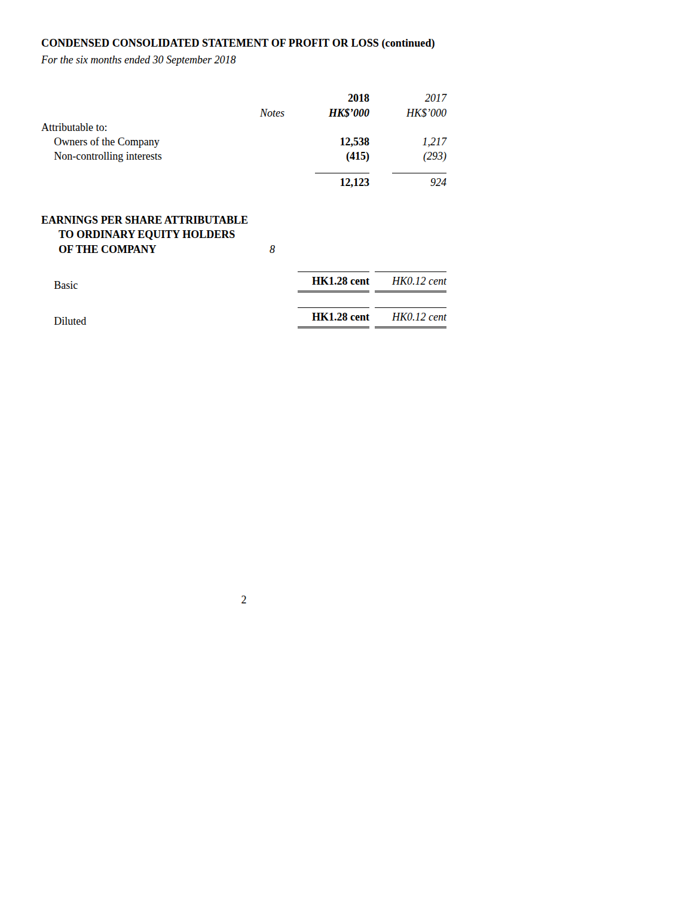CONDENSED CONSOLIDATED STATEMENT OF PROFIT OR LOSS (continued)
For the six months ended 30 September 2018
| | | 2018 | 2017 |
| | Notes | HK$’000 | HK$’000 |
| Attributable to: | | | |
| Owners of the Company | | 12,538 | 1,217 |
| Non-controlling interests | | (415) | (293) |
| | | 12,123 | 924 |
| EARNINGS PER SHARE ATTRIBUTABLE | | | |
| TO ORDINARY EQUITY HOLDERS | | | |
| OF THE COMPANY | 8 | | |
| Basic | | HK1.28 cent | HK0.12 cent |
| Diluted | | HK1.28 cent | HK0.12 cent |
2